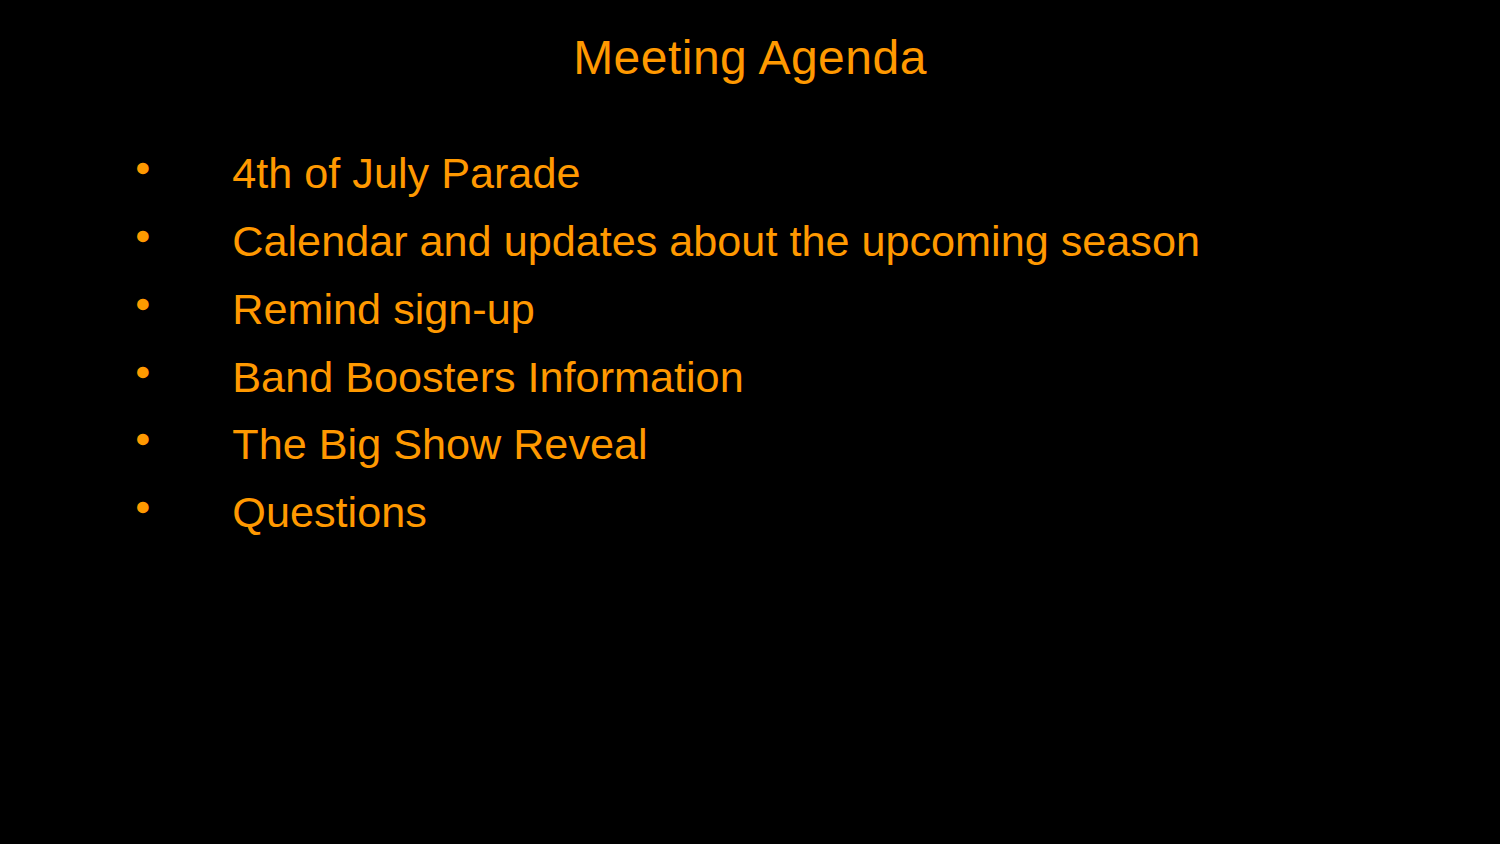Meeting Agenda
4th of July Parade
Calendar and updates about the upcoming season
Remind sign-up
Band Boosters Information
The Big Show Reveal
Questions